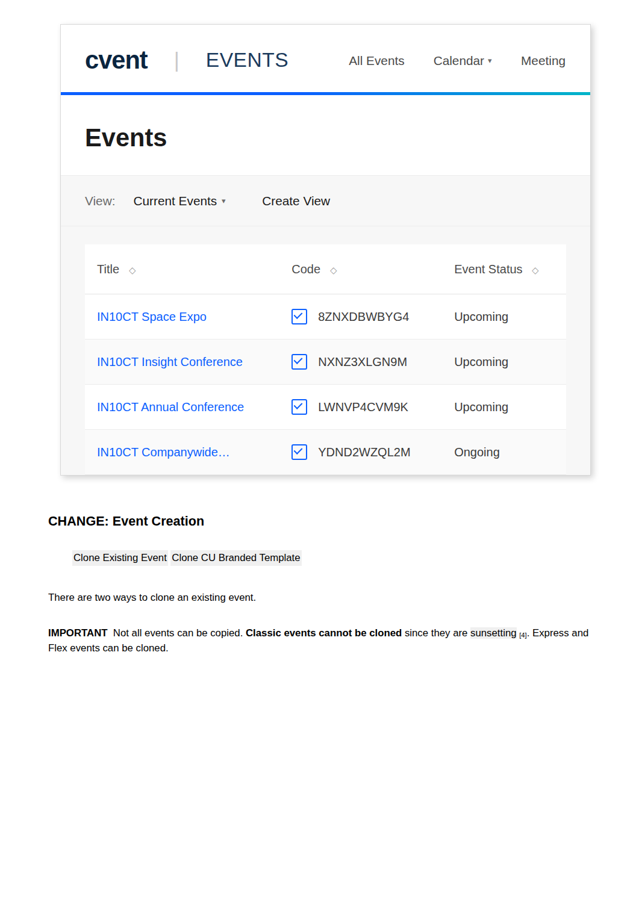cvent | EVENTS All Events Calendar ▾ Meeting
Events
View: Current Events ▾ Create View
| Title ◇ | Code ◇ | Event Status ◇ |
| --- | --- | --- |
| IN10CT Space Expo | 8ZNXDBWBYG4 | Upcoming |
| IN10CT Insight Conference | NXNZ3XLGN9M | Upcoming |
| IN10CT Annual Conference | LWNVP4CVM9K | Upcoming |
| IN10CT Companywide… | YDND2WZQL2M | Ongoing |
CHANGE: Event Creation
Clone Existing Event
Clone CU Branded Template
There are two ways to clone an existing event.
IMPORTANT Not all events can be copied. Classic events cannot be cloned since they are sunsetting [4]. Express and Flex events can be cloned.